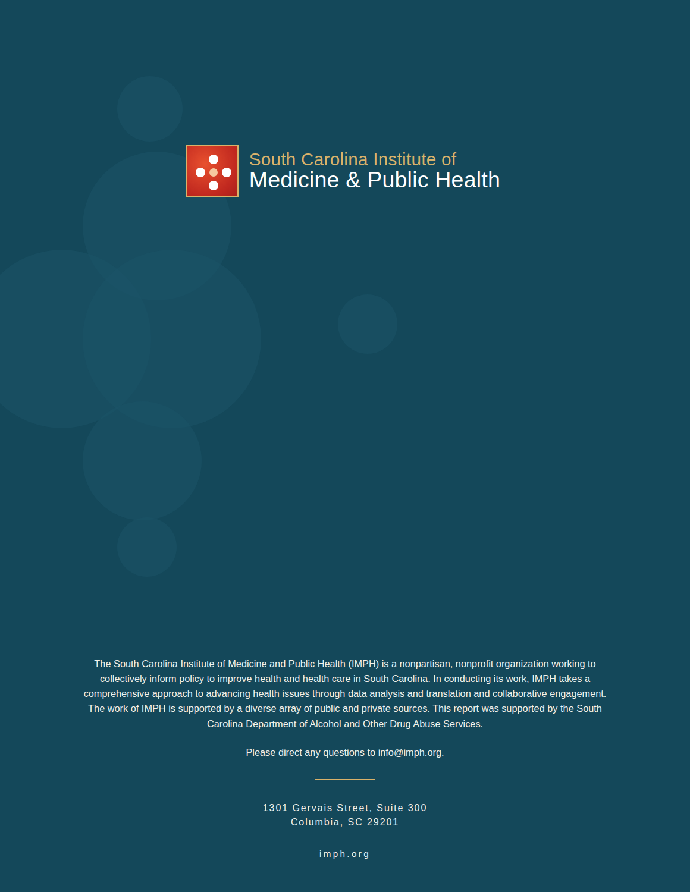South Carolina Institute of
Medicine & Public Health
The South Carolina Institute of Medicine and Public Health (IMPH) is a nonpartisan, nonprofit organization working to collectively inform policy to improve health and health care in South Carolina. In conducting its work, IMPH takes a comprehensive approach to advancing health issues through data analysis and translation and collaborative engagement. The work of IMPH is supported by a diverse array of public and private sources. This report was supported by the South Carolina Department of Alcohol and Other Drug Abuse Services.
Please direct any questions to info@imph.org.
1301 Gervais Street, Suite 300
Columbia, SC 29201
imph.org